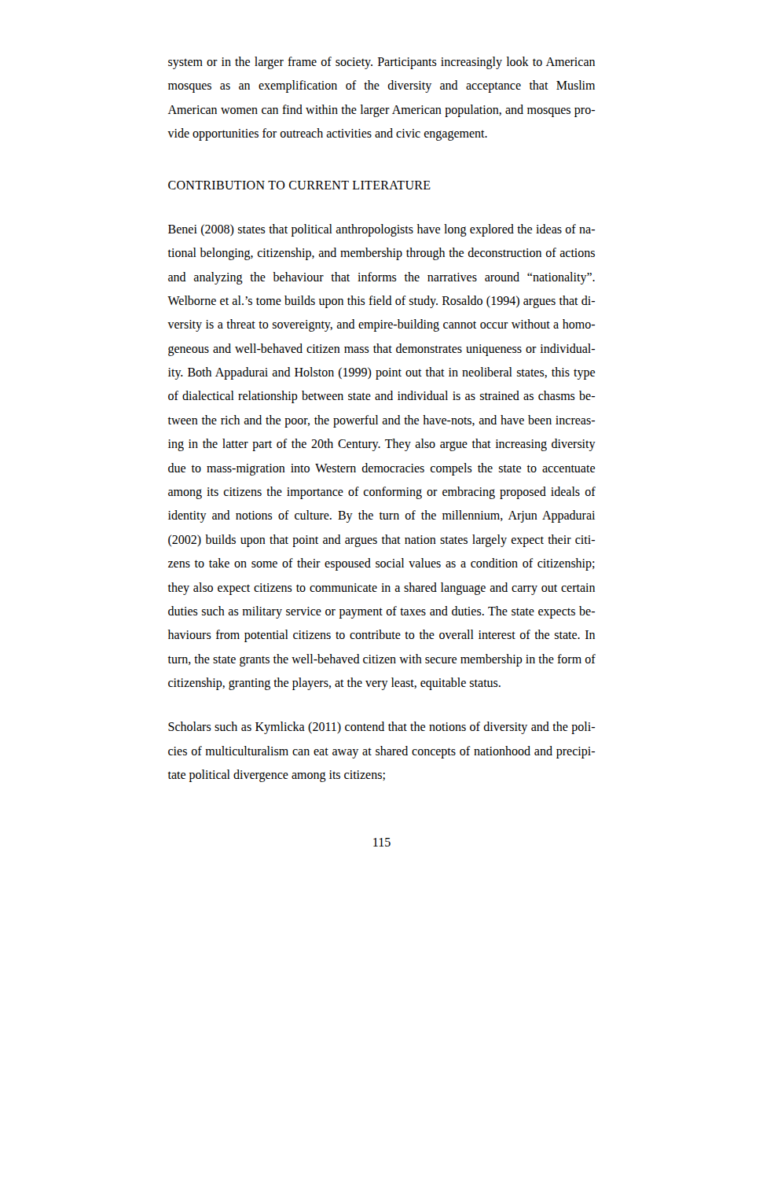system or in the larger frame of society. Participants increasingly look to American mosques as an exemplification of the diversity and acceptance that Muslim American women can find within the larger American population, and mosques provide opportunities for outreach activities and civic engagement.
Contribution to Current Literature
Benei (2008) states that political anthropologists have long explored the ideas of national belonging, citizenship, and membership through the deconstruction of actions and analyzing the behaviour that informs the narratives around “nationality”. Welborne et al.’s tome builds upon this field of study. Rosaldo (1994) argues that diversity is a threat to sovereignty, and empire-building cannot occur without a homogeneous and well-behaved citizen mass that demonstrates uniqueness or individuality. Both Appadurai and Holston (1999) point out that in neoliberal states, this type of dialectical relationship between state and individual is as strained as chasms between the rich and the poor, the powerful and the have-nots, and have been increasing in the latter part of the 20th Century. They also argue that increasing diversity due to mass-migration into Western democracies compels the state to accentuate among its citizens the importance of conforming or embracing proposed ideals of identity and notions of culture. By the turn of the millennium, Arjun Appadurai (2002) builds upon that point and argues that nation states largely expect their citizens to take on some of their espoused social values as a condition of citizenship; they also expect citizens to communicate in a shared language and carry out certain duties such as military service or payment of taxes and duties. The state expects behaviours from potential citizens to contribute to the overall interest of the state. In turn, the state grants the well-behaved citizen with secure membership in the form of citizenship, granting the players, at the very least, equitable status.
Scholars such as Kymlicka (2011) contend that the notions of diversity and the policies of multiculturalism can eat away at shared concepts of nationhood and precipitate political divergence among its citizens;
115